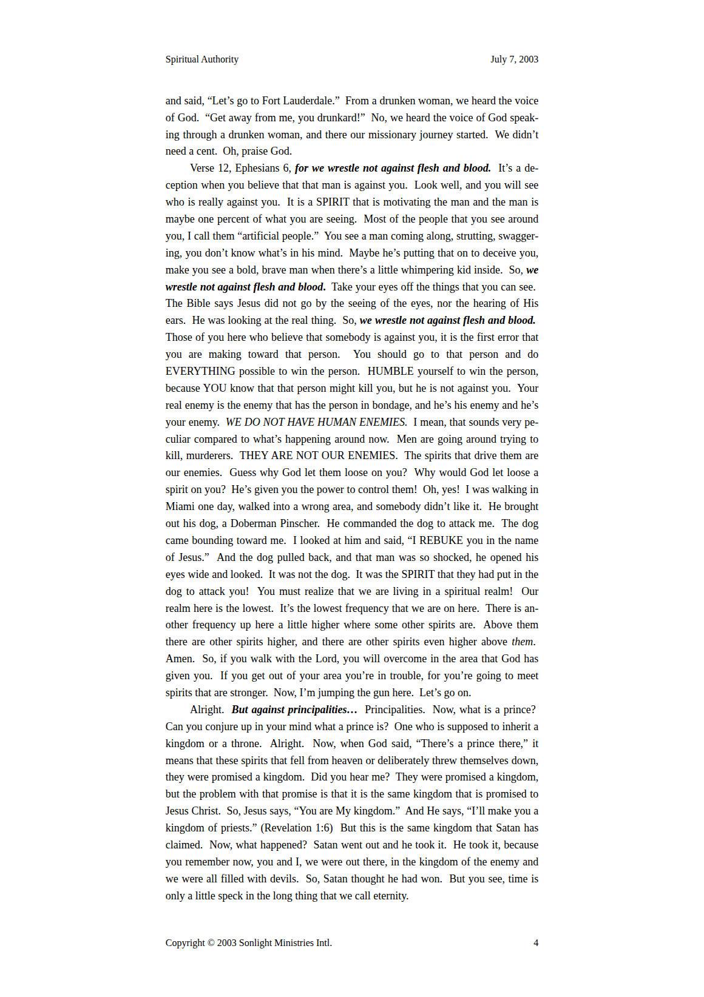Spiritual Authority
July 7, 2003
and said, “Let’s go to Fort Lauderdale.” From a drunken woman, we heard the voice of God. “Get away from me, you drunkard!” No, we heard the voice of God speaking through a drunken woman, and there our missionary journey started. We didn’t need a cent. Oh, praise God.
Verse 12, Ephesians 6, for we wrestle not against flesh and blood. It’s a deception when you believe that that man is against you. Look well, and you will see who is really against you. It is a SPIRIT that is motivating the man and the man is maybe one percent of what you are seeing. Most of the people that you see around you, I call them “artificial people.” You see a man coming along, strutting, swaggering, you don’t know what’s in his mind. Maybe he’s putting that on to deceive you, make you see a bold, brave man when there’s a little whimpering kid inside. So, we wrestle not against flesh and blood. Take your eyes off the things that you can see. The Bible says Jesus did not go by the seeing of the eyes, nor the hearing of His ears. He was looking at the real thing. So, we wrestle not against flesh and blood. Those of you here who believe that somebody is against you, it is the first error that you are making toward that person. You should go to that person and do EVERYTHING possible to win the person. HUMBLE yourself to win the person, because YOU know that that person might kill you, but he is not against you. Your real enemy is the enemy that has the person in bondage, and he’s his enemy and he’s your enemy. WE DO NOT HAVE HUMAN ENEMIES. I mean, that sounds very peculiar compared to what’s happening around now. Men are going around trying to kill, murderers. THEY ARE NOT OUR ENEMIES. The spirits that drive them are our enemies. Guess why God let them loose on you? Why would God let loose a spirit on you? He’s given you the power to control them! Oh, yes! I was walking in Miami one day, walked into a wrong area, and somebody didn’t like it. He brought out his dog, a Doberman Pinscher. He commanded the dog to attack me. The dog came bounding toward me. I looked at him and said, “I REBUKE you in the name of Jesus.” And the dog pulled back, and that man was so shocked, he opened his eyes wide and looked. It was not the dog. It was the SPIRIT that they had put in the dog to attack you! You must realize that we are living in a spiritual realm! Our realm here is the lowest. It’s the lowest frequency that we are on here. There is another frequency up here a little higher where some other spirits are. Above them there are other spirits higher, and there are other spirits even higher above them. Amen. So, if you walk with the Lord, you will overcome in the area that God has given you. If you get out of your area you’re in trouble, for you’re going to meet spirits that are stronger. Now, I’m jumping the gun here. Let’s go on.
Alright. But against principalities… Principalities. Now, what is a prince? Can you conjure up in your mind what a prince is? One who is supposed to inherit a kingdom or a throne. Alright. Now, when God said, “There’s a prince there,” it means that these spirits that fell from heaven or deliberately threw themselves down, they were promised a kingdom. Did you hear me? They were promised a kingdom, but the problem with that promise is that it is the same kingdom that is promised to Jesus Christ. So, Jesus says, “You are My kingdom.” And He says, “I’ll make you a kingdom of priests.” (Revelation 1:6) But this is the same kingdom that Satan has claimed. Now, what happened? Satan went out and he took it. He took it, because you remember now, you and I, we were out there, in the kingdom of the enemy and we were all filled with devils. So, Satan thought he had won. But you see, time is only a little speck in the long thing that we call eternity.
Copyright © 2003 Sonlight Ministries Intl.
4